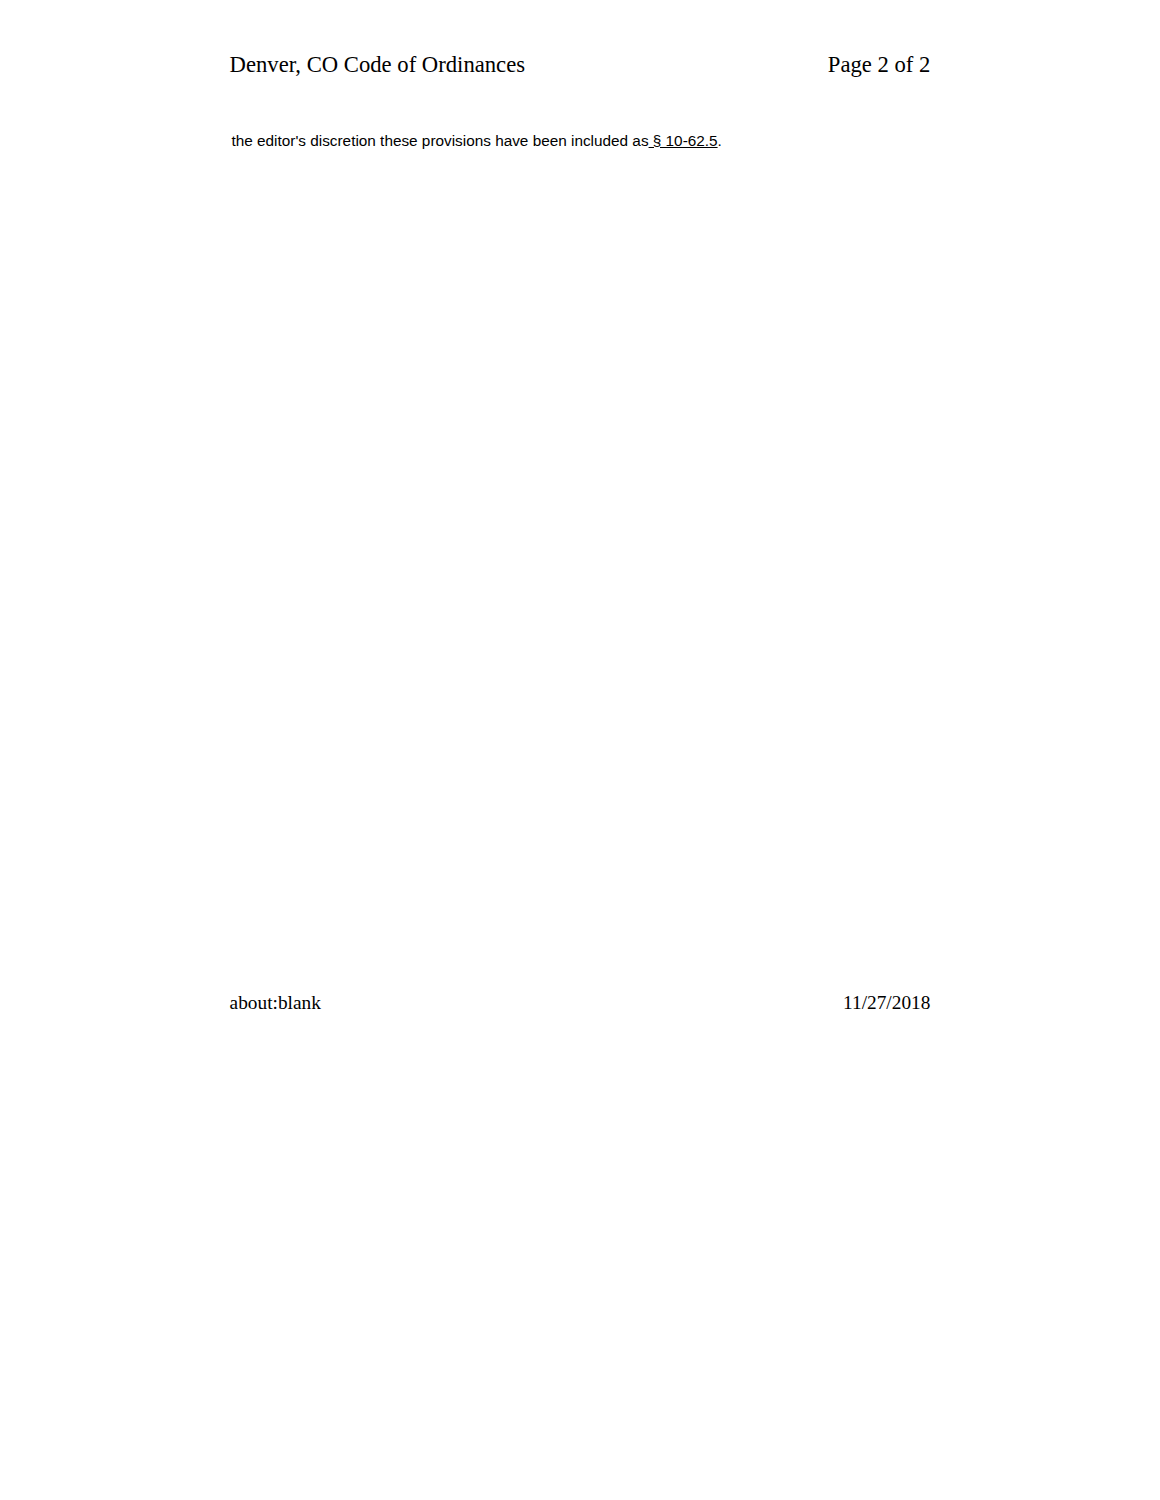Denver, CO Code of Ordinances Page 2 of 2
the editor's discretion these provisions have been included as § 10-62.5.
about:blank 11/27/2018